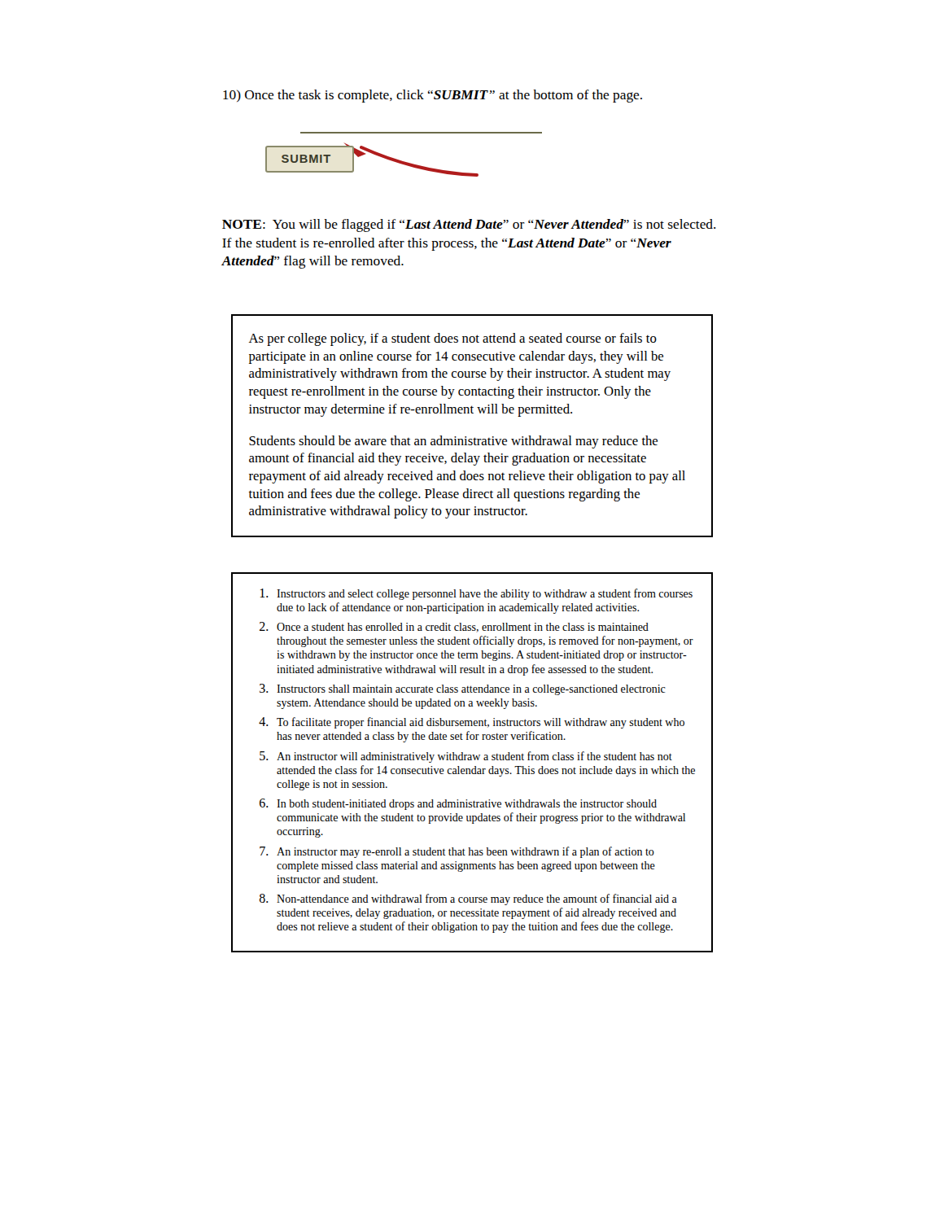10) Once the task is complete, click “SUBMIT” at the bottom of the page.
SUBMIT
NOTE: You will be flagged if “Last Attend Date” or “Never Attended” is not selected. If the student is re-enrolled after this process, the “Last Attend Date” or “Never Attended” flag will be removed.
As per college policy, if a student does not attend a seated course or fails to participate in an online course for 14 consecutive calendar days, they will be administratively withdrawn from the course by their instructor. A student may request re-enrollment in the course by contacting their instructor. Only the instructor may determine if re-enrollment will be permitted.
Students should be aware that an administrative withdrawal may reduce the amount of financial aid they receive, delay their graduation or necessitate repayment of aid already received and does not relieve their obligation to pay all tuition and fees due the college. Please direct all questions regarding the administrative withdrawal policy to your instructor.
Instructors and select college personnel have the ability to withdraw a student from courses due to lack of attendance or non-participation in academically related activities.
Once a student has enrolled in a credit class, enrollment in the class is maintained throughout the semester unless the student officially drops, is removed for non-payment, or is withdrawn by the instructor once the term begins. A student-initiated drop or instructor-initiated administrative withdrawal will result in a drop fee assessed to the student.
Instructors shall maintain accurate class attendance in a college-sanctioned electronic system. Attendance should be updated on a weekly basis.
To facilitate proper financial aid disbursement, instructors will withdraw any student who has never attended a class by the date set for roster verification.
An instructor will administratively withdraw a student from class if the student has not attended the class for 14 consecutive calendar days. This does not include days in which the college is not in session.
In both student-initiated drops and administrative withdrawals the instructor should communicate with the student to provide updates of their progress prior to the withdrawal occurring.
An instructor may re-enroll a student that has been withdrawn if a plan of action to complete missed class material and assignments has been agreed upon between the instructor and student.
Non-attendance and withdrawal from a course may reduce the amount of financial aid a student receives, delay graduation, or necessitate repayment of aid already received and does not relieve a student of their obligation to pay the tuition and fees due the college.